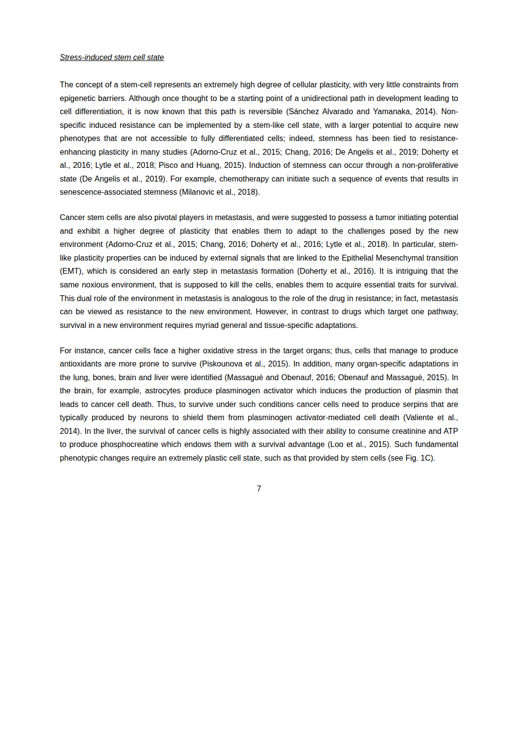Stress-induced stem cell state
The concept of a stem-cell represents an extremely high degree of cellular plasticity, with very little constraints from epigenetic barriers. Although once thought to be a starting point of a unidirectional path in development leading to cell differentiation, it is now known that this path is reversible (Sánchez Alvarado and Yamanaka, 2014). Non-specific induced resistance can be implemented by a stem-like cell state, with a larger potential to acquire new phenotypes that are not accessible to fully differentiated cells; indeed, stemness has been tied to resistance-enhancing plasticity in many studies (Adorno-Cruz et al., 2015; Chang, 2016; De Angelis et al., 2019; Doherty et al., 2016; Lytle et al., 2018; Pisco and Huang, 2015). Induction of stemness can occur through a non-proliferative state (De Angelis et al., 2019). For example, chemotherapy can initiate such a sequence of events that results in senescence-associated stemness (Milanovic et al., 2018).
Cancer stem cells are also pivotal players in metastasis, and were suggested to possess a tumor initiating potential and exhibit a higher degree of plasticity that enables them to adapt to the challenges posed by the new environment (Adorno-Cruz et al., 2015; Chang, 2016; Doherty et al., 2016; Lytle et al., 2018). In particular, stem-like plasticity properties can be induced by external signals that are linked to the Epithelial Mesenchymal transition (EMT), which is considered an early step in metastasis formation (Doherty et al., 2016). It is intriguing that the same noxious environment, that is supposed to kill the cells, enables them to acquire essential traits for survival. This dual role of the environment in metastasis is analogous to the role of the drug in resistance; in fact, metastasis can be viewed as resistance to the new environment. However, in contrast to drugs which target one pathway, survival in a new environment requires myriad general and tissue-specific adaptations.
For instance, cancer cells face a higher oxidative stress in the target organs; thus, cells that manage to produce antioxidants are more prone to survive (Piskounova et al., 2015). In addition, many organ-specific adaptations in the lung, bones, brain and liver were identified (Massagué and Obenauf, 2016; Obenauf and Massagué, 2015). In the brain, for example, astrocytes produce plasminogen activator which induces the production of plasmin that leads to cancer cell death. Thus, to survive under such conditions cancer cells need to produce serpins that are typically produced by neurons to shield them from plasminogen activator-mediated cell death (Valiente et al., 2014). In the liver, the survival of cancer cells is highly associated with their ability to consume creatinine and ATP to produce phosphocreatine which endows them with a survival advantage (Loo et al., 2015). Such fundamental phenotypic changes require an extremely plastic cell state, such as that provided by stem cells (see Fig. 1C).
7